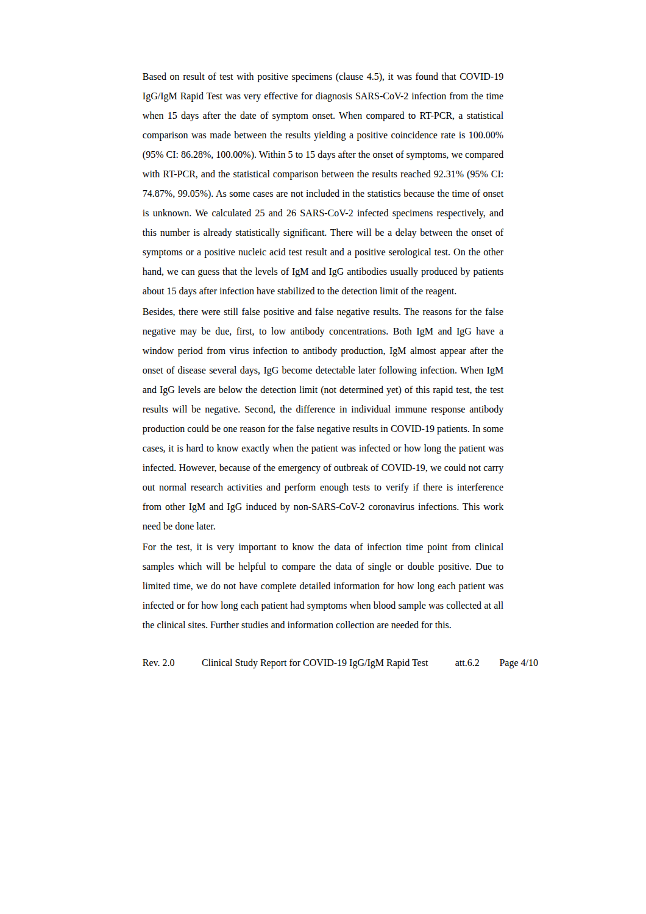Based on result of test with positive specimens (clause 4.5), it was found that COVID-19 IgG/IgM Rapid Test was very effective for diagnosis SARS-CoV-2 infection from the time when 15 days after the date of symptom onset. When compared to RT-PCR, a statistical comparison was made between the results yielding a positive coincidence rate is 100.00% (95% CI: 86.28%, 100.00%). Within 5 to 15 days after the onset of symptoms, we compared with RT-PCR, and the statistical comparison between the results reached 92.31% (95% CI: 74.87%, 99.05%). As some cases are not included in the statistics because the time of onset is unknown. We calculated 25 and 26 SARS-CoV-2 infected specimens respectively, and this number is already statistically significant. There will be a delay between the onset of symptoms or a positive nucleic acid test result and a positive serological test. On the other hand, we can guess that the levels of IgM and IgG antibodies usually produced by patients about 15 days after infection have stabilized to the detection limit of the reagent.
Besides, there were still false positive and false negative results. The reasons for the false negative may be due, first, to low antibody concentrations. Both IgM and IgG have a window period from virus infection to antibody production, IgM almost appear after the onset of disease several days, IgG become detectable later following infection. When IgM and IgG levels are below the detection limit (not determined yet) of this rapid test, the test results will be negative. Second, the difference in individual immune response antibody production could be one reason for the false negative results in COVID-19 patients. In some cases, it is hard to know exactly when the patient was infected or how long the patient was infected. However, because of the emergency of outbreak of COVID-19, we could not carry out normal research activities and perform enough tests to verify if there is interference from other IgM and IgG induced by non-SARS-CoV-2 coronavirus infections. This work need be done later.
For the test, it is very important to know the data of infection time point from clinical samples which will be helpful to compare the data of single or double positive. Due to limited time, we do not have complete detailed information for how long each patient was infected or for how long each patient had symptoms when blood sample was collected at all the clinical sites. Further studies and information collection are needed for this.
Rev. 2.0 Clinical Study Report for COVID-19 IgG/IgM Rapid Test att.6.2 Page 4/10